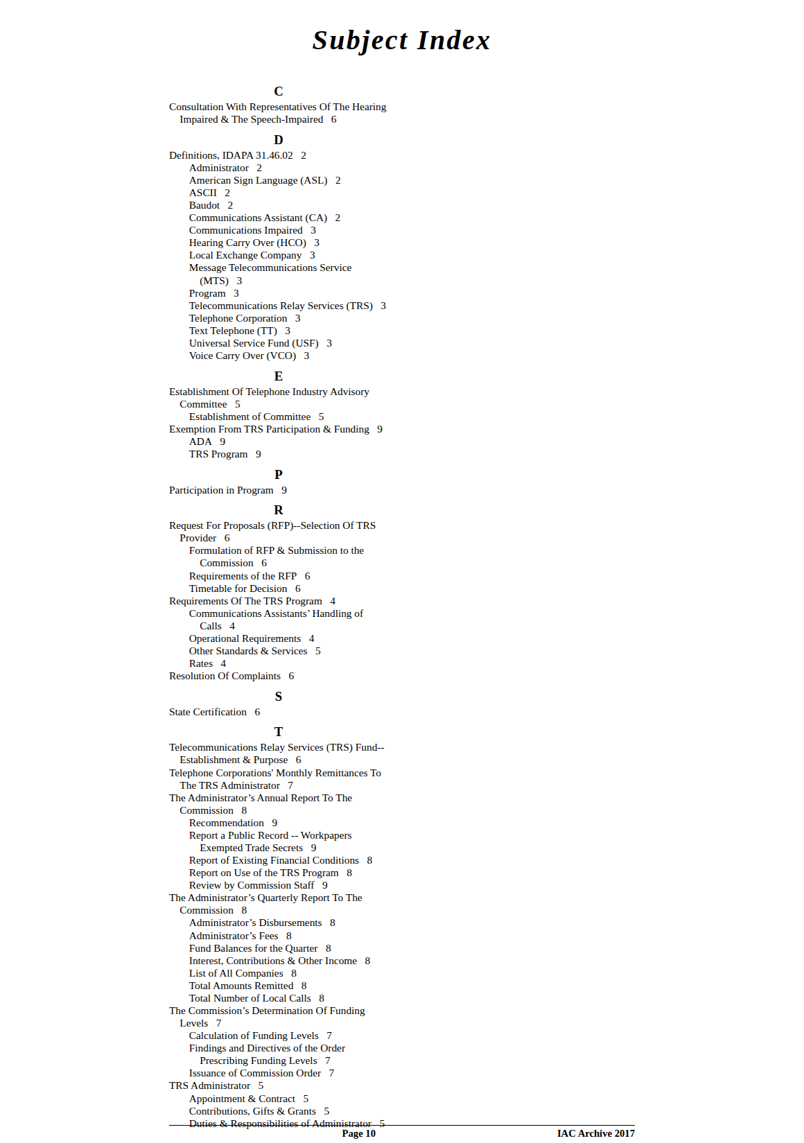Subject Index
C
Consultation With Representatives Of The Hearing Impaired & The Speech-Impaired6
D
Definitions, IDAPA 31.46.022
Administrator2
American Sign Language (ASL)2
ASCII2
Baudot2
Communications Assistant (CA)2
Communications Impaired3
Hearing Carry Over (HCO)3
Local Exchange Company3
Message Telecommunications Service (MTS)3
Program3
Telecommunications Relay Services (TRS)3
Telephone Corporation3
Text Telephone (TT)3
Universal Service Fund (USF)3
Voice Carry Over (VCO)3
E
Establishment Of Telephone Industry Advisory Committee5
Establishment of Committee5
Exemption From TRS Participation & Funding9
ADA9
TRS Program9
P
Participation in Program9
R
Request For Proposals (RFP)--Selection Of TRS Provider6
Formulation of RFP & Submission to the Commission6
Requirements of the RFP6
Timetable for Decision6
Requirements Of The TRS Program4
Communications Assistants’ Handling of Calls4
Operational Requirements4
Other Standards & Services5
Rates4
Resolution Of Complaints6
S
State Certification6
T
Telecommunications Relay Services (TRS) Fund--Establishment & Purpose6
Telephone Corporations' Monthly Remittances To The TRS Administrator7
The Administrator’s Annual Report To The Commission8
Recommendation9
Report a Public Record -- Workpapers Exempted Trade Secrets9
Report of Existing Financial Conditions8
Report on Use of the TRS Program8
Review by Commission Staff9
The Administrator’s Quarterly Report To The Commission8
Administrator’s Disbursements8
Administrator’s Fees8
Fund Balances for the Quarter8
Interest, Contributions & Other Income8
List of All Companies8
Total Amounts Remitted8
Total Number of Local Calls8
The Commission’s Determination Of Funding Levels7
Calculation of Funding Levels7
Findings and Directives of the Order Prescribing Funding Levels7
Issuance of Commission Order7
TRS Administrator5
Appointment & Contract5
Contributions, Gifts & Grants5
Duties & Responsibilities of Administrator5
Page 10 IAC Archive 2017